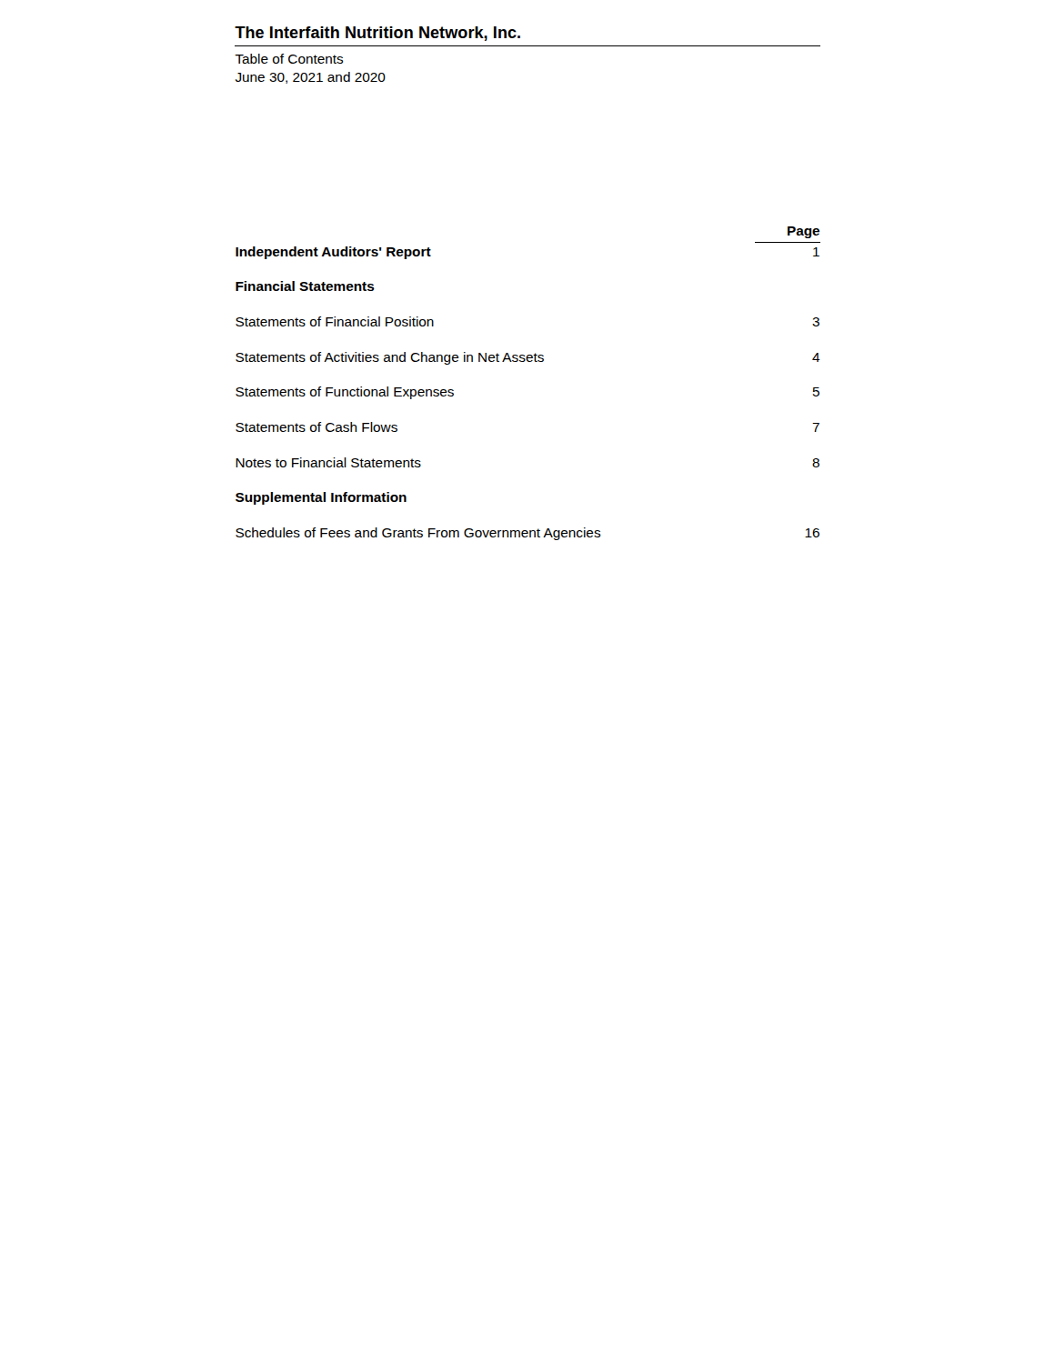The Interfaith Nutrition Network, Inc.
Table of Contents
June 30, 2021 and 2020
| | Page |
| Independent Auditors' Report | 1 |
| Financial Statements | |
| Statements of Financial Position | 3 |
| Statements of Activities and Change in Net Assets | 4 |
| Statements of Functional Expenses | 5 |
| Statements of Cash Flows | 7 |
| Notes to Financial Statements | 8 |
| Supplemental Information | |
| Schedules of Fees and Grants From Government Agencies | 16 |